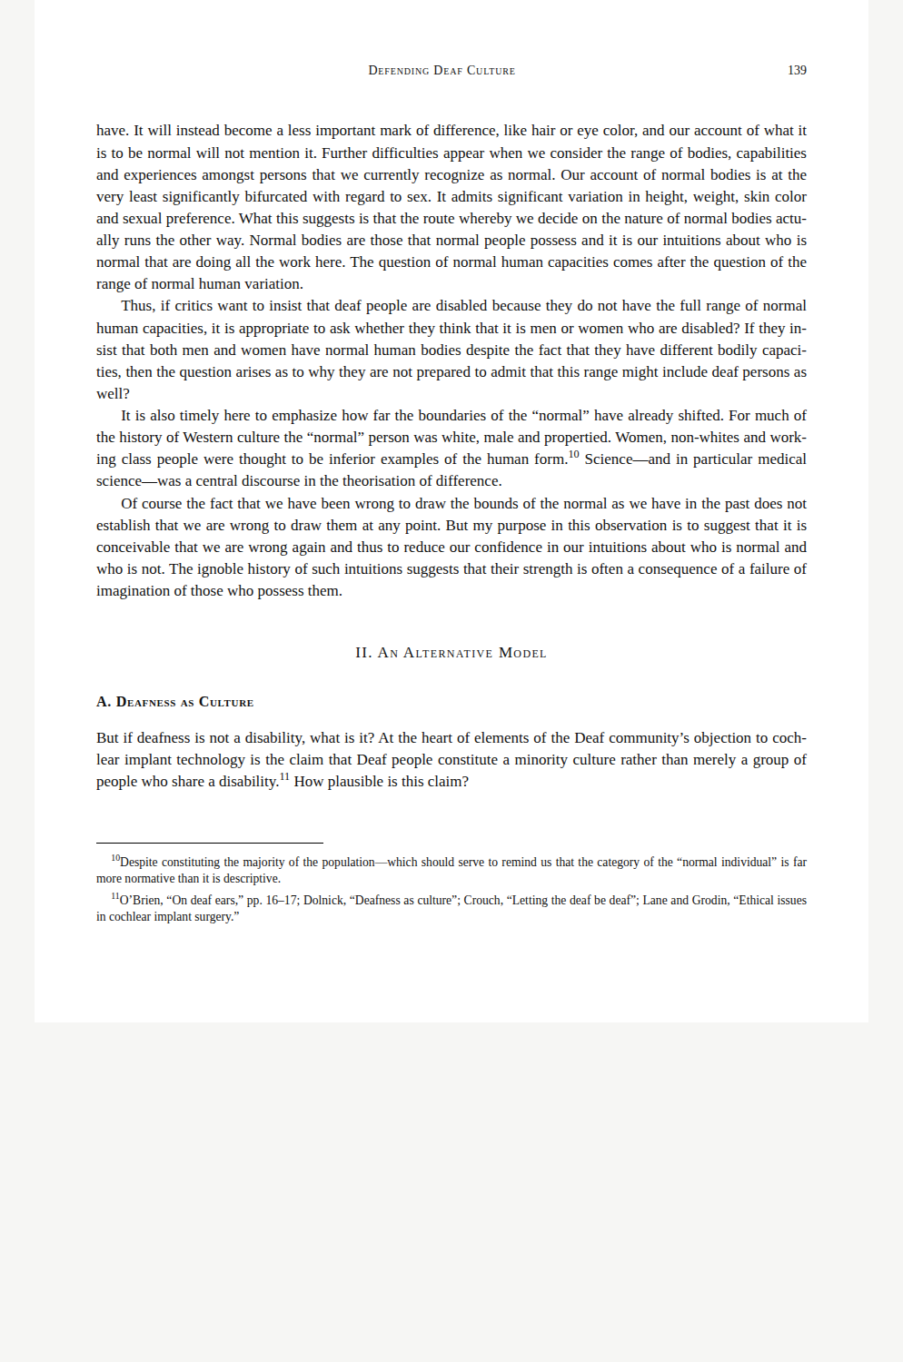Defending Deaf Culture 139
have. It will instead become a less important mark of difference, like hair or eye color, and our account of what it is to be normal will not mention it. Further difficulties appear when we consider the range of bodies, capabilities and experiences amongst persons that we currently recognize as normal. Our account of normal bodies is at the very least significantly bifurcated with regard to sex. It admits significant variation in height, weight, skin color and sexual preference. What this suggests is that the route whereby we decide on the nature of normal bodies actually runs the other way. Normal bodies are those that normal people possess and it is our intuitions about who is normal that are doing all the work here. The question of normal human capacities comes after the question of the range of normal human variation.
Thus, if critics want to insist that deaf people are disabled because they do not have the full range of normal human capacities, it is appropriate to ask whether they think that it is men or women who are disabled? If they insist that both men and women have normal human bodies despite the fact that they have different bodily capacities, then the question arises as to why they are not prepared to admit that this range might include deaf persons as well?
It is also timely here to emphasize how far the boundaries of the “normal” have already shifted. For much of the history of Western culture the “normal” person was white, male and propertied. Women, non-whites and working class people were thought to be inferior examples of the human form.10 Science—and in particular medical science—was a central discourse in the theorisation of difference.
Of course the fact that we have been wrong to draw the bounds of the normal as we have in the past does not establish that we are wrong to draw them at any point. But my purpose in this observation is to suggest that it is conceivable that we are wrong again and thus to reduce our confidence in our intuitions about who is normal and who is not. The ignoble history of such intuitions suggests that their strength is often a consequence of a failure of imagination of those who possess them.
II. An Alternative Model
A. Deafness as Culture
But if deafness is not a disability, what is it? At the heart of elements of the Deaf community’s objection to cochlear implant technology is the claim that Deaf people constitute a minority culture rather than merely a group of people who share a disability.11 How plausible is this claim?
10Despite constituting the majority of the population—which should serve to remind us that the category of the “normal individual” is far more normative than it is descriptive.
11O’Brien, “On deaf ears,” pp. 16–17; Dolnick, “Deafness as culture”; Crouch, “Letting the deaf be deaf”; Lane and Grodin, “Ethical issues in cochlear implant surgery.”